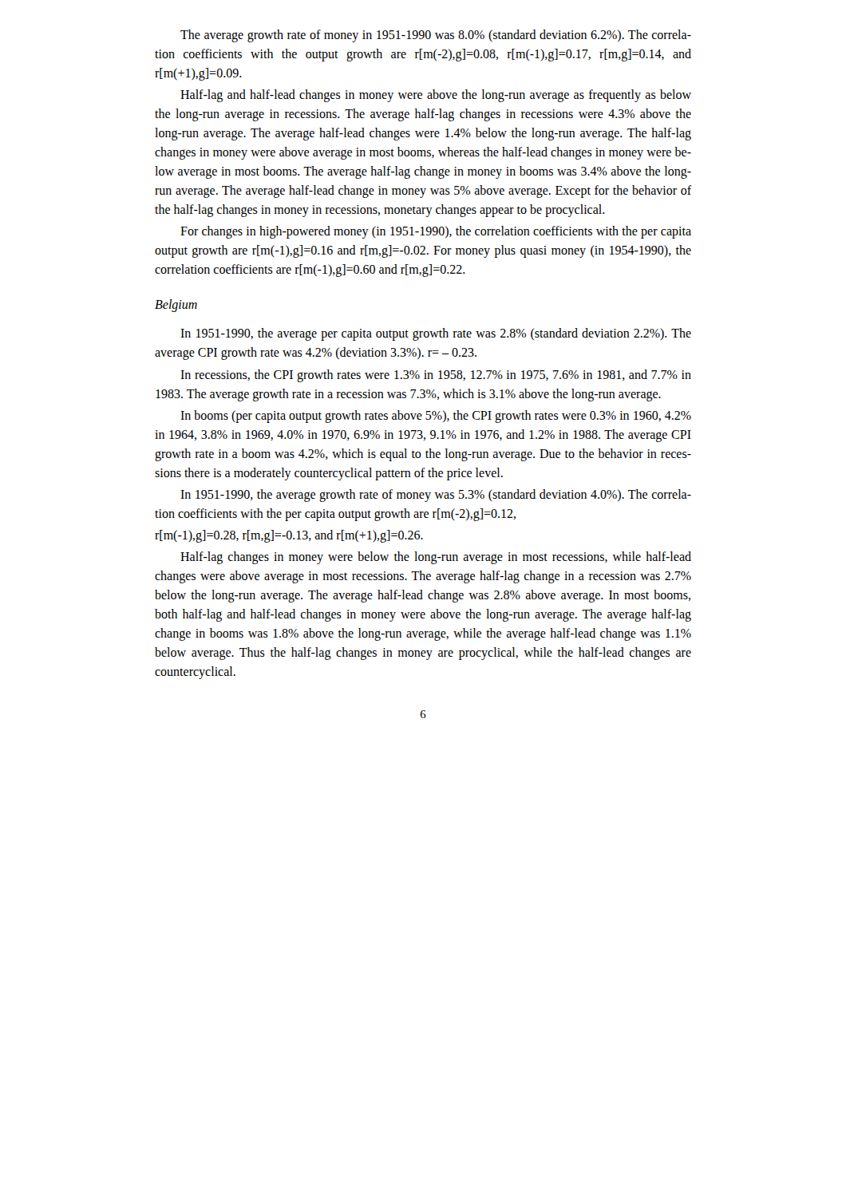The average growth rate of money in 1951-1990 was 8.0% (standard deviation 6.2%). The correlation coefficients with the output growth are r[m(-2),g]=0.08, r[m(-1),g]=0.17, r[m,g]=0.14, and r[m(+1),g]=0.09.
Half-lag and half-lead changes in money were above the long-run average as frequently as below the long-run average in recessions. The average half-lag changes in recessions were 4.3% above the long-run average. The average half-lead changes were 1.4% below the long-run average. The half-lag changes in money were above average in most booms, whereas the half-lead changes in money were below average in most booms. The average half-lag change in money in booms was 3.4% above the long-run average. The average half-lead change in money was 5% above average. Except for the behavior of the half-lag changes in money in recessions, monetary changes appear to be procyclical.
For changes in high-powered money (in 1951-1990), the correlation coefficients with the per capita output growth are r[m(-1),g]=0.16 and r[m,g]=-0.02. For money plus quasi money (in 1954-1990), the correlation coefficients are r[m(-1),g]=0.60 and r[m,g]=0.22.
Belgium
In 1951-1990, the average per capita output growth rate was 2.8% (standard deviation 2.2%). The average CPI growth rate was 4.2% (deviation 3.3%). r= – 0.23.
In recessions, the CPI growth rates were 1.3% in 1958, 12.7% in 1975, 7.6% in 1981, and 7.7% in 1983. The average growth rate in a recession was 7.3%, which is 3.1% above the long-run average.
In booms (per capita output growth rates above 5%), the CPI growth rates were 0.3% in 1960, 4.2% in 1964, 3.8% in 1969, 4.0% in 1970, 6.9% in 1973, 9.1% in 1976, and 1.2% in 1988. The average CPI growth rate in a boom was 4.2%, which is equal to the long-run average. Due to the behavior in recessions there is a moderately countercyclical pattern of the price level.
In 1951-1990, the average growth rate of money was 5.3% (standard deviation 4.0%). The correlation coefficients with the per capita output growth are r[m(-2),g]=0.12,
r[m(-1),g]=0.28, r[m,g]=-0.13, and r[m(+1),g]=0.26.
Half-lag changes in money were below the long-run average in most recessions, while half-lead changes were above average in most recessions. The average half-lag change in a recession was 2.7% below the long-run average. The average half-lead change was 2.8% above average. In most booms, both half-lag and half-lead changes in money were above the long-run average. The average half-lag change in booms was 1.8% above the long-run average, while the average half-lead change was 1.1% below average. Thus the half-lag changes in money are procyclical, while the half-lead changes are countercyclical.
6